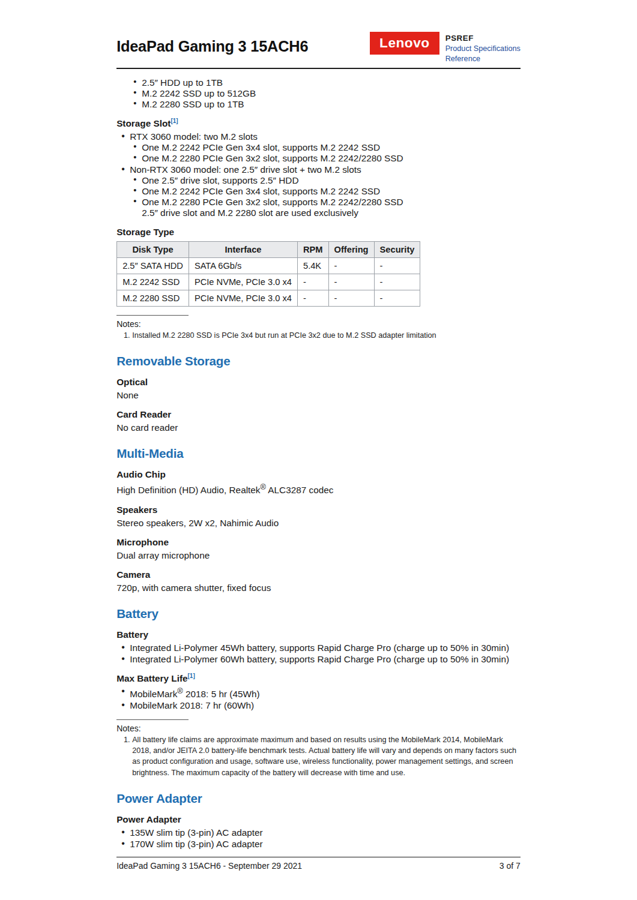IdeaPad Gaming 3 15ACH6
Lenovo
PSREF
Product Specifications
Reference
2.5″ HDD up to 1TB
M.2 2242 SSD up to 512GB
M.2 2280 SSD up to 1TB
Storage Slot[1]
RTX 3060 model: two M.2 slots
One M.2 2242 PCIe Gen 3x4 slot, supports M.2 2242 SSD
One M.2 2280 PCIe Gen 3x2 slot, supports M.2 2242/2280 SSD
Non-RTX 3060 model: one 2.5″ drive slot + two M.2 slots
One 2.5″ drive slot, supports 2.5″ HDD
One M.2 2242 PCIe Gen 3x4 slot, supports M.2 2242 SSD
One M.2 2280 PCIe Gen 3x2 slot, supports M.2 2242/2280 SSD
2.5″ drive slot and M.2 2280 slot are used exclusively
Storage Type
| Disk Type | Interface | RPM | Offering | Security |
| --- | --- | --- | --- | --- |
| 2.5″ SATA HDD | SATA 6Gb/s | 5.4K | - | - |
| M.2 2242 SSD | PCIe NVMe, PCIe 3.0 x4 | - | - | - |
| M.2 2280 SSD | PCIe NVMe, PCIe 3.0 x4 | - | - | - |
Notes:
Installed M.2 2280 SSD is PCIe 3x4 but run at PCIe 3x2 due to M.2 SSD adapter limitation
Removable Storage
Optical
None
Card Reader
No card reader
Multi-Media
Audio Chip
High Definition (HD) Audio, Realtek® ALC3287 codec
Speakers
Stereo speakers, 2W x2, Nahimic Audio
Microphone
Dual array microphone
Camera
720p, with camera shutter, fixed focus
Battery
Battery
Integrated Li-Polymer 45Wh battery, supports Rapid Charge Pro (charge up to 50% in 30min)
Integrated Li-Polymer 60Wh battery, supports Rapid Charge Pro (charge up to 50% in 30min)
Max Battery Life[1]
MobileMark® 2018: 5 hr (45Wh)
MobileMark 2018: 7 hr (60Wh)
Notes:
All battery life claims are approximate maximum and based on results using the MobileMark 2014, MobileMark 2018, and/or JEITA 2.0 battery-life benchmark tests. Actual battery life will vary and depends on many factors such as product configuration and usage, software use, wireless functionality, power management settings, and screen brightness. The maximum capacity of the battery will decrease with time and use.
Power Adapter
Power Adapter
135W slim tip (3-pin) AC adapter
170W slim tip (3-pin) AC adapter
IdeaPad Gaming 3 15ACH6 - September 29 2021
3 of 7